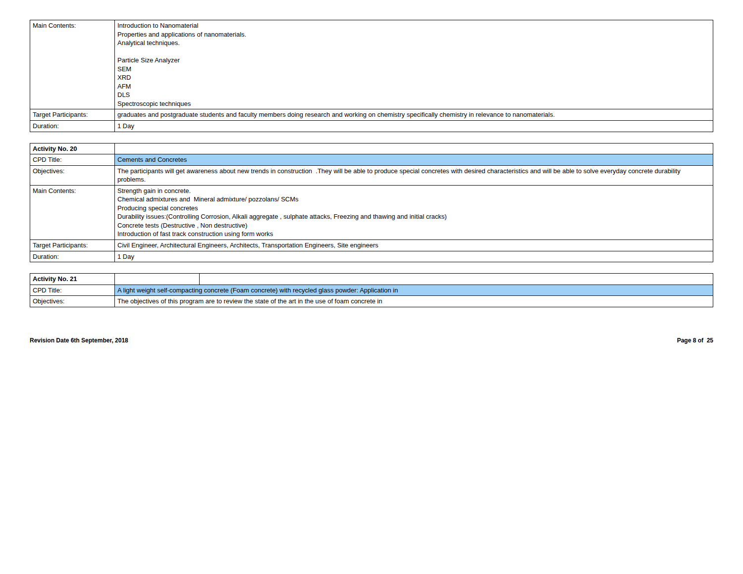| Main Contents: | Introduction to Nanomaterial Properties and applications of nanomaterials. Analytical techniques. Particle Size Analyzer SEM XRD AFM DLS Spectroscopic techniques |
| Target Participants: | graduates and postgraduate students and faculty members doing research and working on chemistry specifically chemistry in relevance to nanomaterials. |
| Duration: | 1 Day |
| Activity No. 20 | |
| CPD Title: | Cements and Concretes |
| Objectives: | The participants will get awareness about new trends in construction .They will be able to produce special concretes with desired characteristics and will be able to solve everyday concrete durability problems. |
| Main Contents: | Strength gain in concrete. Chemical admixtures and Mineral admixture/ pozzolans/ SCMs Producing special concretes Durability issues:(Controlling Corrosion, Alkali aggregate , sulphate attacks, Freezing and thawing and initial cracks) Concrete tests (Destructive , Non destructive) Introduction of fast track construction using form works |
| Target Participants: | Civil Engineer, Architectural Engineers, Architects, Transportation Engineers, Site engineers |
| Duration: | 1 Day |
| Activity No. 21 | | |
| CPD Title: | A light weight self-compacting concrete (Foam concrete) with recycled glass powder: Application in |
| Objectives: | The objectives of this program are to review the state of the art in the use of foam concrete in |
Revision Date 6th September, 2018 Page 8 of 25